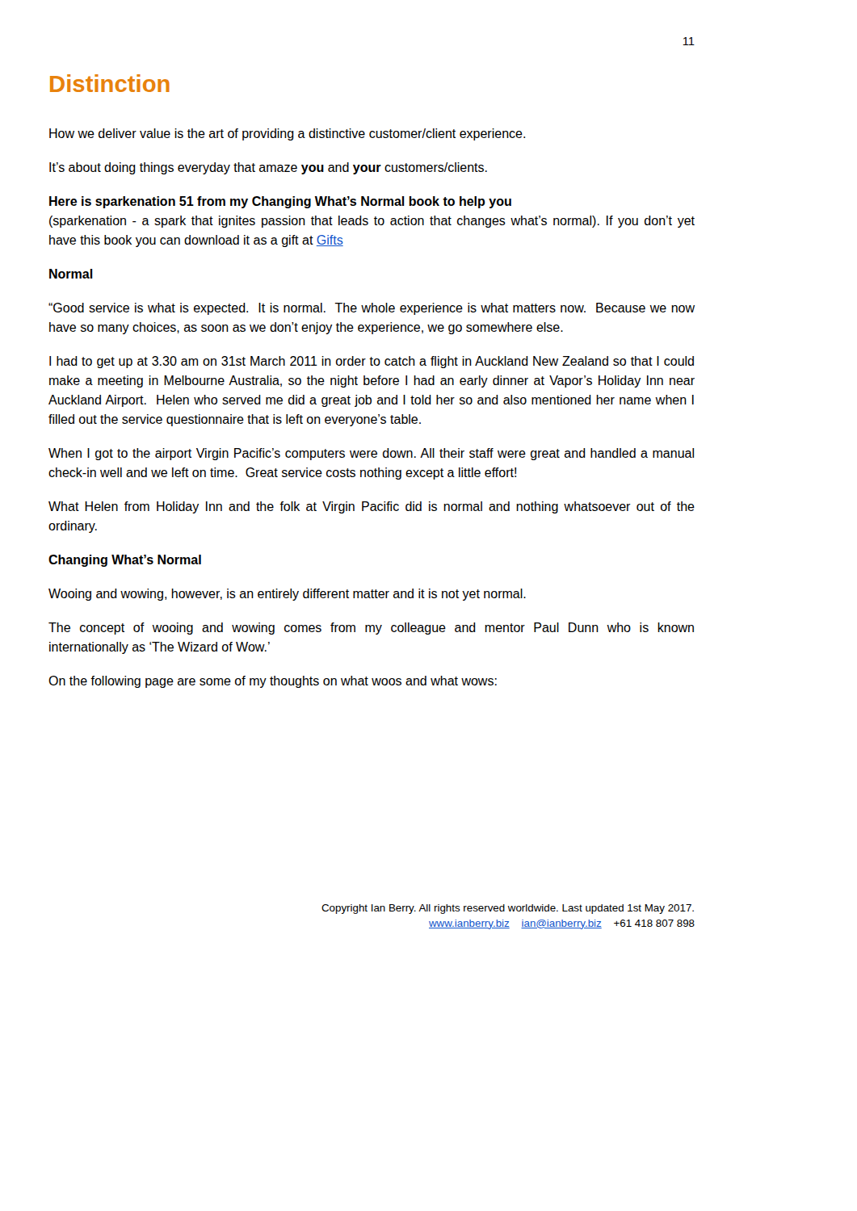11
Distinction
How we deliver value is the art of providing a distinctive customer/client experience.
It’s about doing things everyday that amaze you and your customers/clients.
Here is sparkenation 51 from my Changing What’s Normal book to help you
(sparkenation - a spark that ignites passion that leads to action that changes what’s normal). If you don’t yet have this book you can download it as a gift at Gifts
Normal
“Good service is what is expected. It is normal. The whole experience is what matters now. Because we now have so many choices, as soon as we don’t enjoy the experience, we go somewhere else.
I had to get up at 3.30 am on 31st March 2011 in order to catch a flight in Auckland New Zealand so that I could make a meeting in Melbourne Australia, so the night before I had an early dinner at Vapor’s Holiday Inn near Auckland Airport. Helen who served me did a great job and I told her so and also mentioned her name when I filled out the service questionnaire that is left on everyone’s table.
When I got to the airport Virgin Pacific’s computers were down. All their staff were great and handled a manual check-in well and we left on time. Great service costs nothing except a little effort!
What Helen from Holiday Inn and the folk at Virgin Pacific did is normal and nothing whatsoever out of the ordinary.
Changing What’s Normal
Wooing and wowing, however, is an entirely different matter and it is not yet normal.
The concept of wooing and wowing comes from my colleague and mentor Paul Dunn who is known internationally as ‘The Wizard of Wow.’
On the following page are some of my thoughts on what woos and what wows:
Copyright Ian Berry. All rights reserved worldwide. Last updated 1st May 2017.
www.ianberry.biz ian@ianberry.biz +61 418 807 898